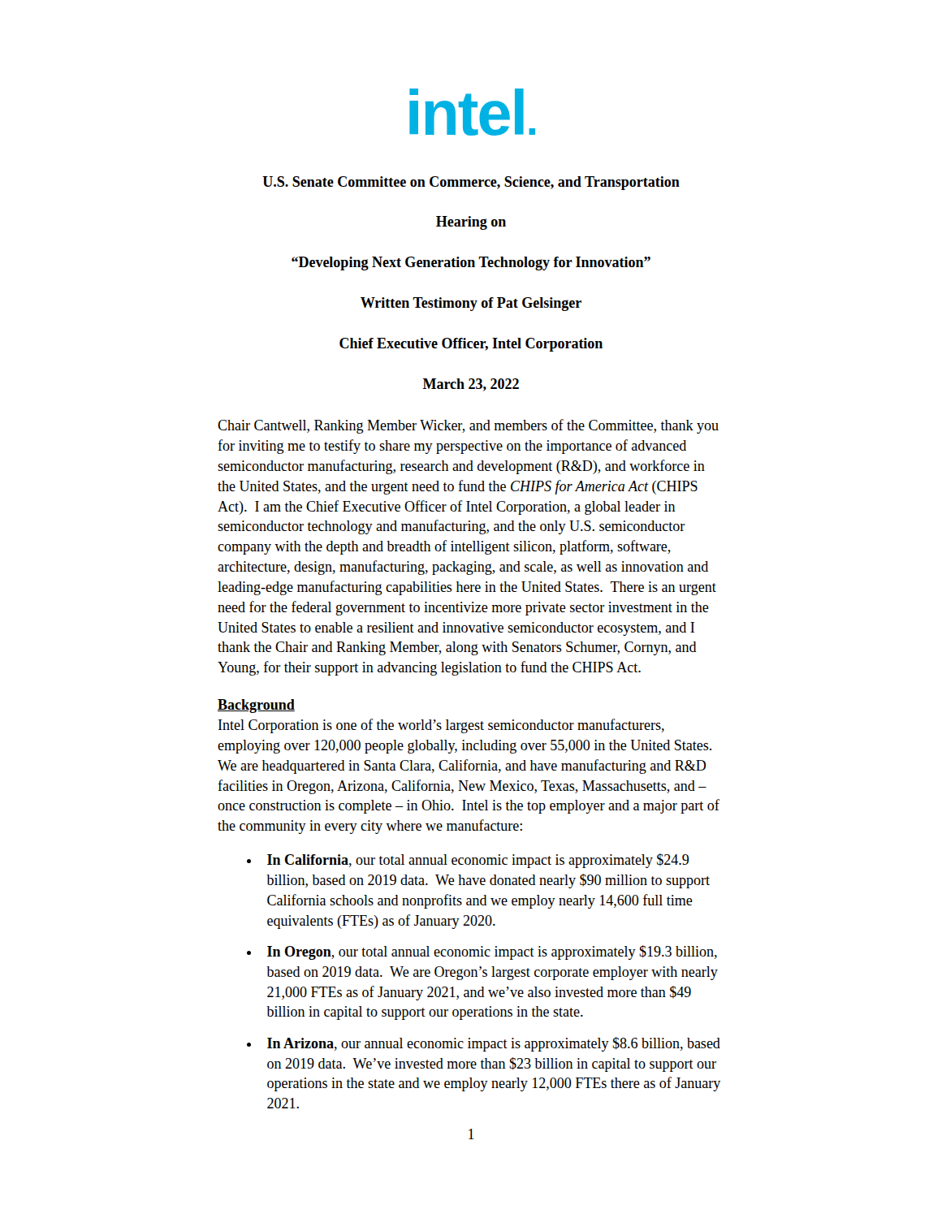intel.
U.S. Senate Committee on Commerce, Science, and Transportation
Hearing on
“Developing Next Generation Technology for Innovation”
Written Testimony of Pat Gelsinger
Chief Executive Officer, Intel Corporation
March 23, 2022
Chair Cantwell, Ranking Member Wicker, and members of the Committee, thank you for inviting me to testify to share my perspective on the importance of advanced semiconductor manufacturing, research and development (R&D), and workforce in the United States, and the urgent need to fund the CHIPS for America Act (CHIPS Act). I am the Chief Executive Officer of Intel Corporation, a global leader in semiconductor technology and manufacturing, and the only U.S. semiconductor company with the depth and breadth of intelligent silicon, platform, software, architecture, design, manufacturing, packaging, and scale, as well as innovation and leading-edge manufacturing capabilities here in the United States. There is an urgent need for the federal government to incentivize more private sector investment in the United States to enable a resilient and innovative semiconductor ecosystem, and I thank the Chair and Ranking Member, along with Senators Schumer, Cornyn, and Young, for their support in advancing legislation to fund the CHIPS Act.
Background
Intel Corporation is one of the world’s largest semiconductor manufacturers, employing over 120,000 people globally, including over 55,000 in the United States. We are headquartered in Santa Clara, California, and have manufacturing and R&D facilities in Oregon, Arizona, California, New Mexico, Texas, Massachusetts, and – once construction is complete – in Ohio. Intel is the top employer and a major part of the community in every city where we manufacture:
In California, our total annual economic impact is approximately $24.9 billion, based on 2019 data. We have donated nearly $90 million to support California schools and nonprofits and we employ nearly 14,600 full time equivalents (FTEs) as of January 2020.
In Oregon, our total annual economic impact is approximately $19.3 billion, based on 2019 data. We are Oregon’s largest corporate employer with nearly 21,000 FTEs as of January 2021, and we’ve also invested more than $49 billion in capital to support our operations in the state.
In Arizona, our annual economic impact is approximately $8.6 billion, based on 2019 data. We’ve invested more than $23 billion in capital to support our operations in the state and we employ nearly 12,000 FTEs there as of January 2021.
1